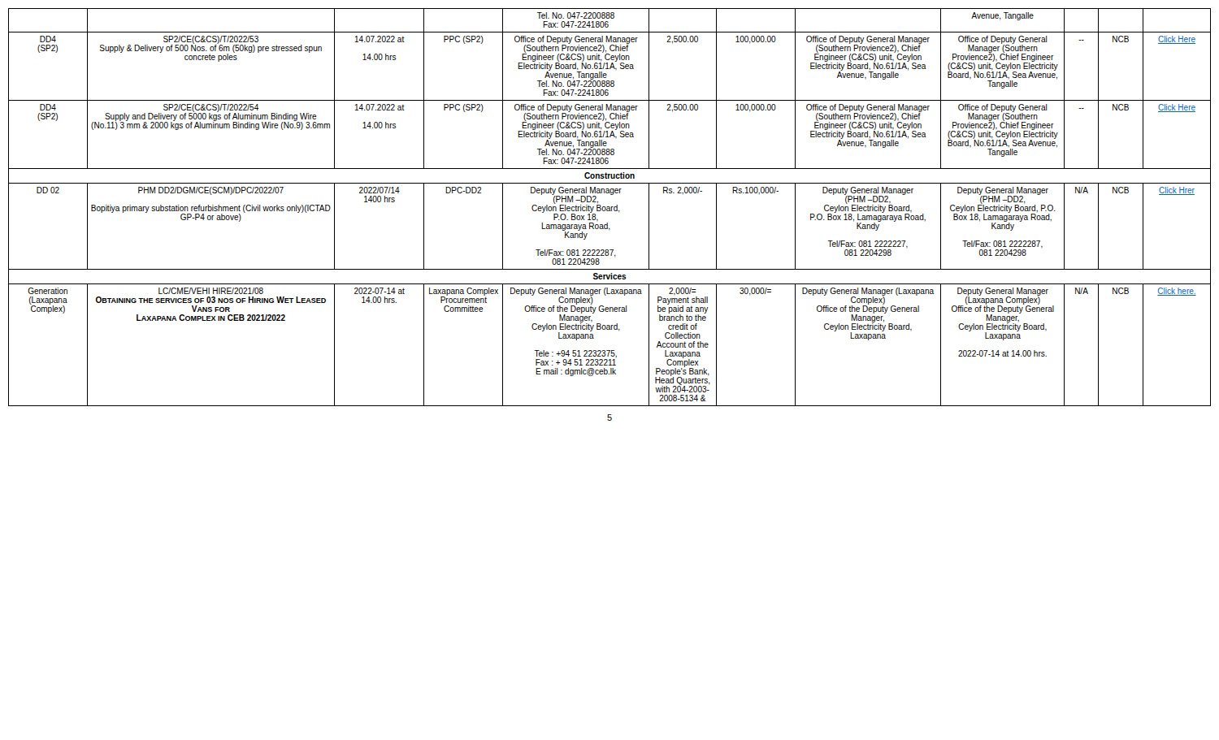| | | | | Tel. No. 047-2200888 Fax: 047-2241806 | | | | Avenue, Tangalle | | | |
| DD4 (SP2) | SP2/CE(C&CS)/T/2022/53 Supply & Delivery of 500 Nos. of 6m (50kg) pre stressed spun concrete poles | 14.07.2022 at 14.00 hrs | PPC (SP2) | Office of Deputy General Manager (Southern Provience2), Chief Engineer (C&CS) unit, Ceylon Electricity Board, No.61/1A, Sea Avenue, Tangalle Tel. No. 047-2200888 Fax: 047-2241806 | 2,500.00 | 100,000.00 | Office of Deputy General Manager (Southern Provience2), Chief Engineer (C&CS) unit, Ceylon Electricity Board, No.61/1A, Sea Avenue, Tangalle | Office of Deputy General Manager (Southern Provience2), Chief Engineer (C&CS) unit, Ceylon Electricity Board, No.61/1A, Sea Avenue, Tangalle | -- | NCB | Click Here |
| DD4 (SP2) | SP2/CE(C&CS)/T/2022/54 Supply and Delivery of 5000 kgs of Aluminum Binding Wire (No.11) 3 mm & 2000 kgs of Aluminum Binding Wire (No.9) 3.6mm | 14.07.2022 at 14.00 hrs | PPC (SP2) | Office of Deputy General Manager (Southern Provience2), Chief Engineer (C&CS) unit, Ceylon Electricity Board, No.61/1A, Sea Avenue, Tangalle Tel. No. 047-2200888 Fax: 047-2241806 | 2,500.00 | 100,000.00 | Office of Deputy General Manager (Southern Provience2), Chief Engineer (C&CS) unit, Ceylon Electricity Board, No.61/1A, Sea Avenue, Tangalle | Office of Deputy General Manager (Southern Provience2), Chief Engineer (C&CS) unit, Ceylon Electricity Board, No.61/1A, Sea Avenue, Tangalle | -- | NCB | Click Here |
| Construction |
| DD 02 | PHM DD2/DGM/CE(SCM)/DPC/2022/07 Bopitiya primary substation refurbishment (Civil works only)(ICTAD GP-P4 or above) | 2022/07/14 1400 hrs | DPC-DD2 | Deputy General Manager (PHM –DD2, Ceylon Electricity Board, P.O. Box 18, Lamagaraya Road, Kandy Tel/Fax: 081 2222287, 081 2204298 | Rs. 2,000/- | Rs.100,000/- | Deputy General Manager (PHM –DD2, Ceylon Electricity Board, P.O. Box 18, Lamagaraya Road, Kandy Tel/Fax: 081 2222227, 081 2204298 | Deputy General Manager (PHM –DD2, Ceylon Electricity Board, P.O. Box 18, Lamagaraya Road, Kandy Tel/Fax: 081 2222287, 081 2204298 | N/A | NCB | Click Hrer |
| Services |
| Generation (Laxapana Complex) | LC/CME/VEHI HIRE/2021/08 O BTAINING THE SERVICES OF 03 NOS OF H IRING W ET L EASED V ANS FOR L AXAPANA C OMPLEX IN CEB 2021/2022 | 2022-07-14 at 14.00 hrs. | Laxapana Complex Procurement Committee | Deputy General Manager (Laxapana Complex) Office of the Deputy General Manager, Ceylon Electricity Board, Laxapana Tele : +94 51 2232375, Fax : + 94 51 2232211 E mail : dgmlc@ceb.lk | 2,000/= Payment shall be paid at any branch to the credit of Collection Account of the Laxapana Complex People's Bank, Head Quarters, with 204-2003-2008-5134 & | 30,000/= | Deputy General Manager (Laxapana Complex) Office of the Deputy General Manager, Ceylon Electricity Board, Laxapana | Deputy General Manager (Laxapana Complex) Office of the Deputy General Manager, Ceylon Electricity Board, Laxapana 2022-07-14 at 14.00 hrs. | N/A | NCB | Click here. |
5